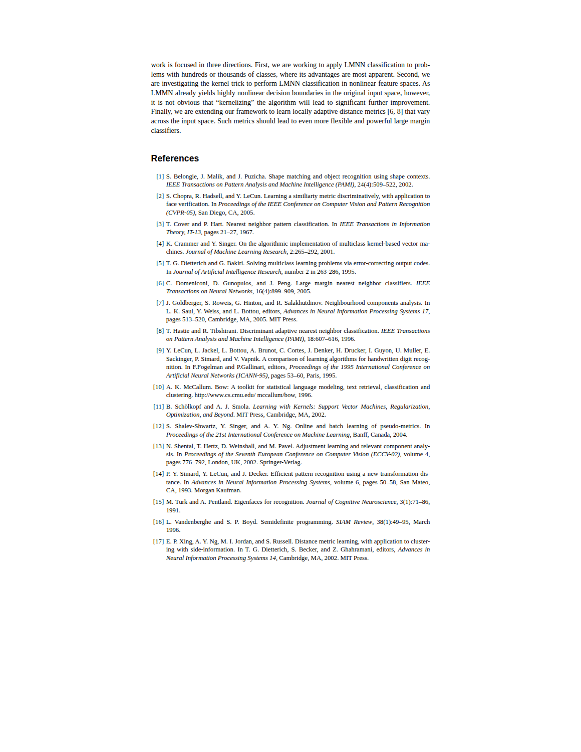work is focused in three directions. First, we are working to apply LMNN classification to problems with hundreds or thousands of classes, where its advantages are most apparent. Second, we are investigating the kernel trick to perform LMNN classification in nonlinear feature spaces. As LMMN already yields highly nonlinear decision boundaries in the original input space, however, it is not obvious that “kernelizing” the algorithm will lead to significant further improvement. Finally, we are extending our framework to learn locally adaptive distance metrics [6, 8] that vary across the input space. Such metrics should lead to even more flexible and powerful large margin classifiers.
References
[1] S. Belongie, J. Malik, and J. Puzicha. Shape matching and object recognition using shape contexts. IEEE Transactions on Pattern Analysis and Machine Intelligence (PAMI), 24(4):509–522, 2002.
[2] S. Chopra, R. Hadsell, and Y. LeCun. Learning a similiarty metric discriminatively, with application to face verification. In Proceedings of the IEEE Conference on Computer Vision and Pattern Recognition (CVPR-05), San Diego, CA, 2005.
[3] T. Cover and P. Hart. Nearest neighbor pattern classification. In IEEE Transactions in Information Theory, IT-13, pages 21–27, 1967.
[4] K. Crammer and Y. Singer. On the algorithmic implementation of multiclass kernel-based vector machines. Journal of Machine Learning Research, 2:265–292, 2001.
[5] T. G. Dietterich and G. Bakiri. Solving multiclass learning problems via error-correcting output codes. In Journal of Artificial Intelligence Research, number 2 in 263-286, 1995.
[6] C. Domeniconi, D. Gunopulos, and J. Peng. Large margin nearest neighbor classifiers. IEEE Transactions on Neural Networks, 16(4):899–909, 2005.
[7] J. Goldberger, S. Roweis, G. Hinton, and R. Salakhutdinov. Neighbourhood components analysis. In L. K. Saul, Y. Weiss, and L. Bottou, editors, Advances in Neural Information Processing Systems 17, pages 513–520, Cambridge, MA, 2005. MIT Press.
[8] T. Hastie and R. Tibshirani. Discriminant adaptive nearest neighbor classification. IEEE Transactions on Pattern Analysis and Machine Intelligence (PAMI), 18:607–616, 1996.
[9] Y. LeCun, L. Jackel, L. Bottou, A. Brunot, C. Cortes, J. Denker, H. Drucker, I. Guyon, U. Muller, E. Sackinger, P. Simard, and V. Vapnik. A comparison of learning algorithms for handwritten digit recognition. In F.Fogelman and P.Gallinari, editors, Proceedings of the 1995 International Conference on Artificial Neural Networks (ICANN-95), pages 53–60, Paris, 1995.
[10] A. K. McCallum. Bow: A toolkit for statistical language modeling, text retrieval, classification and clustering. http://www.cs.cmu.edu/ mccallum/bow, 1996.
[11] B. Schölkopf and A. J. Smola. Learning with Kernels: Support Vector Machines, Regularization, Optimization, and Beyond. MIT Press, Cambridge, MA, 2002.
[12] S. Shalev-Shwartz, Y. Singer, and A. Y. Ng. Online and batch learning of pseudo-metrics. In Proceedings of the 21st International Conference on Machine Learning, Banff, Canada, 2004.
[13] N. Shental, T. Hertz, D. Weinshall, and M. Pavel. Adjustment learning and relevant component analysis. In Proceedings of the Seventh European Conference on Computer Vision (ECCV-02), volume 4, pages 776–792, London, UK, 2002. Springer-Verlag.
[14] P. Y. Simard, Y. LeCun, and J. Decker. Efficient pattern recognition using a new transformation distance. In Advances in Neural Information Processing Systems, volume 6, pages 50–58, San Mateo, CA, 1993. Morgan Kaufman.
[15] M. Turk and A. Pentland. Eigenfaces for recognition. Journal of Cognitive Neuroscience, 3(1):71–86, 1991.
[16] L. Vandenberghe and S. P. Boyd. Semidefinite programming. SIAM Review, 38(1):49–95, March 1996.
[17] E. P. Xing, A. Y. Ng, M. I. Jordan, and S. Russell. Distance metric learning, with application to clustering with side-information. In T. G. Dietterich, S. Becker, and Z. Ghahramani, editors, Advances in Neural Information Processing Systems 14, Cambridge, MA, 2002. MIT Press.